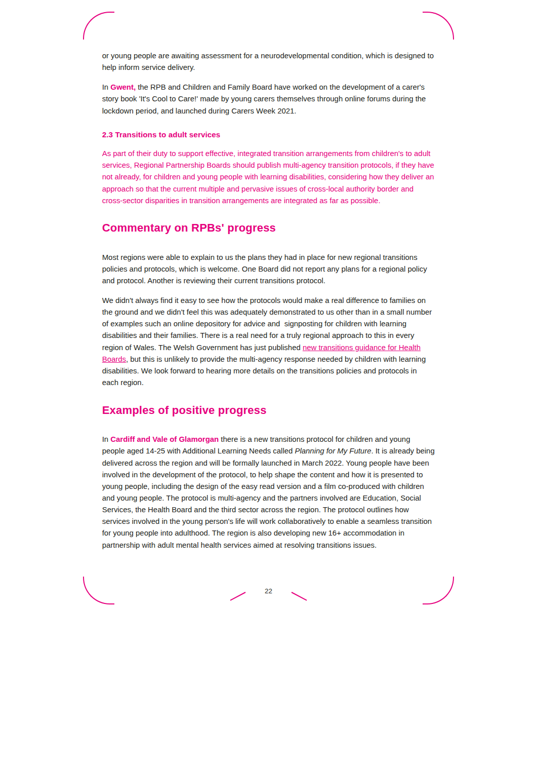or young people are awaiting assessment for a neurodevelopmental condition, which is designed to help inform service delivery.
In Gwent, the RPB and Children and Family Board have worked on the development of a carer's story book 'It's Cool to Care!' made by young carers themselves through online forums during the lockdown period, and launched during Carers Week 2021.
2.3 Transitions to adult services
As part of their duty to support effective, integrated transition arrangements from children's to adult services, Regional Partnership Boards should publish multi-agency transition protocols, if they have not already, for children and young people with learning disabilities, considering how they deliver an approach so that the current multiple and pervasive issues of cross-local authority border and cross-sector disparities in transition arrangements are integrated as far as possible.
Commentary on RPBs' progress
Most regions were able to explain to us the plans they had in place for new regional transitions policies and protocols, which is welcome. One Board did not report any plans for a regional policy and protocol. Another is reviewing their current transitions protocol.
We didn't always find it easy to see how the protocols would make a real difference to families on the ground and we didn't feel this was adequately demonstrated to us other than in a small number of examples such an online depository for advice and signposting for children with learning disabilities and their families. There is a real need for a truly regional approach to this in every region of Wales. The Welsh Government has just published new transitions guidance for Health Boards, but this is unlikely to provide the multi-agency response needed by children with learning disabilities. We look forward to hearing more details on the transitions policies and protocols in each region.
Examples of positive progress
In Cardiff and Vale of Glamorgan there is a new transitions protocol for children and young people aged 14-25 with Additional Learning Needs called Planning for My Future. It is already being delivered across the region and will be formally launched in March 2022. Young people have been involved in the development of the protocol, to help shape the content and how it is presented to young people, including the design of the easy read version and a film co-produced with children and young people. The protocol is multi-agency and the partners involved are Education, Social Services, the Health Board and the third sector across the region. The protocol outlines how services involved in the young person's life will work collaboratively to enable a seamless transition for young people into adulthood. The region is also developing new 16+ accommodation in partnership with adult mental health services aimed at resolving transitions issues.
22